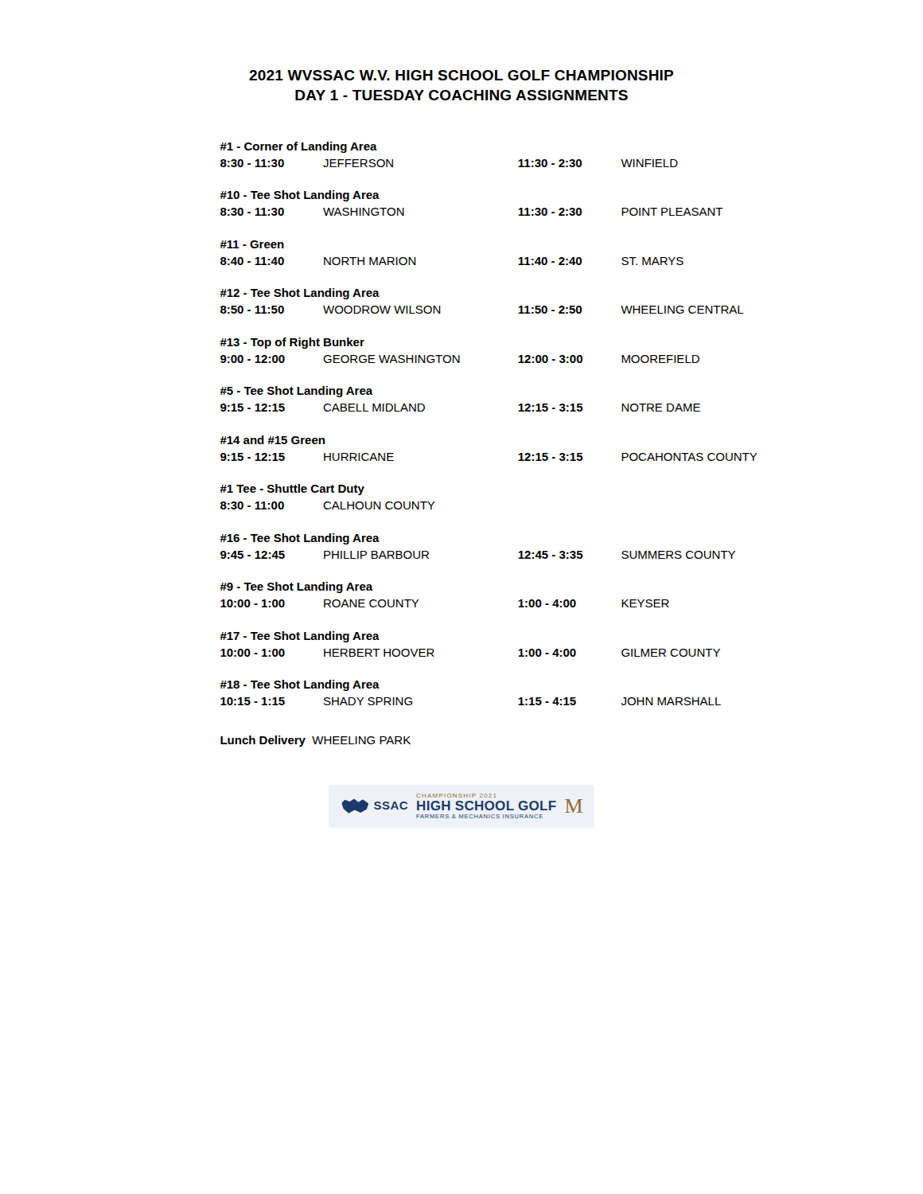2021 WVSSAC W.V. HIGH SCHOOL GOLF CHAMPIONSHIP DAY 1 - TUESDAY COACHING ASSIGNMENTS
#1 - Corner of Landing Area
| 8:30 - 11:30 | JEFFERSON | 11:30 - 2:30 | WINFIELD |
#10 - Tee Shot Landing Area
| 8:30 - 11:30 | WASHINGTON | 11:30 - 2:30 | POINT PLEASANT |
#11 - Green
| 8:40 - 11:40 | NORTH MARION | 11:40 - 2:40 | ST. MARYS |
#12 - Tee Shot Landing Area
| 8:50 - 11:50 | WOODROW WILSON | 11:50 - 2:50 | WHEELING CENTRAL |
#13 - Top of Right Bunker
| 9:00 - 12:00 | GEORGE WASHINGTON | 12:00 - 3:00 | MOOREFIELD |
#5 - Tee Shot Landing Area
| 9:15 - 12:15 | CABELL MIDLAND | 12:15 - 3:15 | NOTRE DAME |
#14 and #15 Green
| 9:15 - 12:15 | HURRICANE | 12:15 - 3:15 | POCAHONTAS COUNTY |
#1 Tee - Shuttle Cart Duty
| 8:30 - 11:00 | CALHOUN COUNTY | | |
#16 - Tee Shot Landing Area
| 9:45 - 12:45 | PHILLIP BARBOUR | 12:45 - 3:35 | SUMMERS COUNTY |
#9 - Tee Shot Landing Area
| 10:00 - 1:00 | ROANE COUNTY | 1:00 - 4:00 | KEYSER |
#17 - Tee Shot Landing Area
| 10:00 - 1:00 | HERBERT HOOVER | 1:00 - 4:00 | GILMER COUNTY |
#18 - Tee Shot Landing Area
| 10:15 - 1:15 | SHADY SPRING | 1:15 - 4:15 | JOHN MARSHALL |
Lunch Delivery WHEELING PARK
SSAC
Championship 2021
HIGH SCHOOL GOLF
Farmers & Mechanics Insurance
M